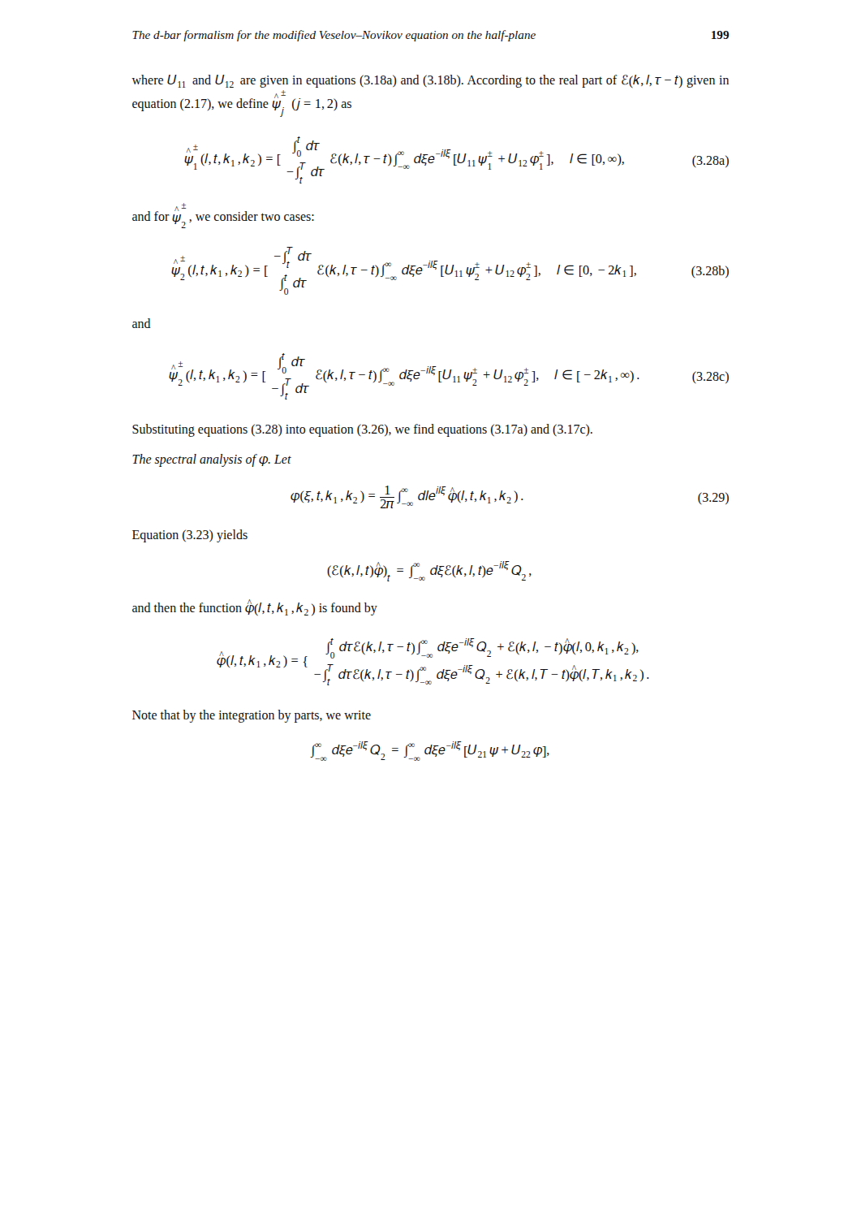The d-bar formalism for the modified Veselov–Novikov equation on the half-plane 199
where U11 and U12 are given in equations (3.18a) and (3.18b). According to the real part of ℰ(k,l,τ−t) given in equation (2.17), we define ψ^j± (j=1,2) as
ψ^1± (l,t,k1,k2) = [ ∫0tdτ −∫tTdτ ℰ(k,l,τ−t) ∫−∞∞ dξ e−ilξ [ U11ψ1± + U12φ1± ] , l∈[0,∞),
(3.28a)
and for ψ^2±, we consider two cases:
ψ^2± (l,t,k1,k2) = [ −∫tTdτ ∫0tdτ ℰ(k,l,τ−t) ∫−∞∞ dξ e−ilξ [ U11ψ2± + U12φ2± ] , l∈[0,−2k1],
(3.28b)
and
ψ^2± (l,t,k1,k2) = [ ∫0tdτ −∫tTdτ ℰ(k,l,τ−t) ∫−∞∞ dξ e−ilξ [ U11ψ2± + U12φ2± ] , l∈[−2k1,∞).
(3.28c)
Substituting equations (3.28) into equation (3.26), we find equations (3.17a) and (3.17c).
The spectral analysis of φ. Let
φ(ξ,t,k1,k2) = 12π ∫−∞∞ dl eilξ φ^ (l,t,k1,k2) .
(3.29)
Equation (3.23) yields
(ℰ(k,l,t)φ^) t = ∫−∞∞ dξ ℰ(k,l,t) e−ilξ Q2 ,
and then the function φ^(l,t,k1,k2) is found by
φ^ (l,t,k1,k2) = { ∫0tdτ ℰ(k,l,τ−t) ∫−∞∞ dξ e−ilξ Q2 + ℰ(k,l,−t) φ^(l,0,k1,k2) , − ∫tTdτ ℰ(k,l,τ−t) ∫−∞∞ dξ e−ilξ Q2 + ℰ(k,l,T−t) φ^(l,T,k1,k2) .
Note that by the integration by parts, we write
∫−∞∞ dξ e−ilξ Q2 = ∫−∞∞ dξ e−ilξ [ U21ψ + U22φ ] ,